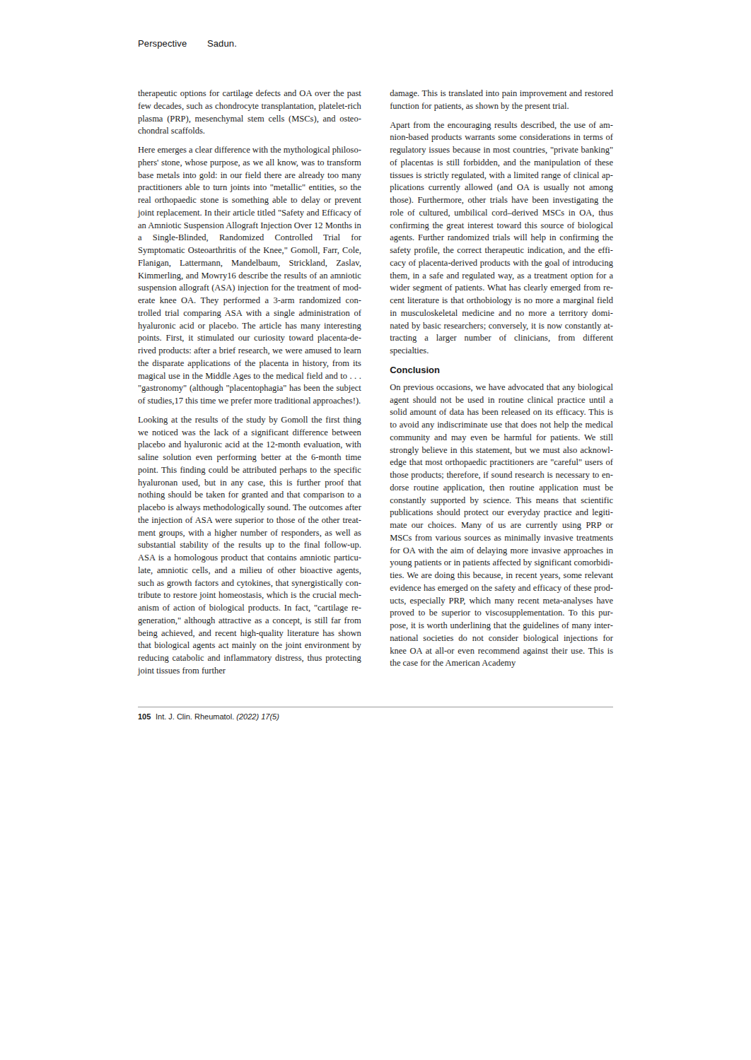Perspective Sadun.
therapeutic options for cartilage defects and OA over the past few decades, such as chondrocyte transplantation, platelet-rich plasma (PRP), mesenchymal stem cells (MSCs), and osteochondral scaffolds.
Here emerges a clear difference with the mythological philosophers' stone, whose purpose, as we all know, was to transform base metals into gold: in our field there are already too many practitioners able to turn joints into "metallic" entities, so the real orthopaedic stone is something able to delay or prevent joint replacement. In their article titled "Safety and Efficacy of an Amniotic Suspension Allograft Injection Over 12 Months in a Single-Blinded, Randomized Controlled Trial for Symptomatic Osteoarthritis of the Knee," Gomoll, Farr, Cole, Flanigan, Lattermann, Mandelbaum, Strickland, Zaslav, Kimmerling, and Mowry16 describe the results of an amniotic suspension allograft (ASA) injection for the treatment of moderate knee OA. They performed a 3-arm randomized controlled trial comparing ASA with a single administration of hyaluronic acid or placebo. The article has many interesting points. First, it stimulated our curiosity toward placenta-derived products: after a brief research, we were amused to learn the disparate applications of the placenta in history, from its magical use in the Middle Ages to the medical field and to . . . "gastronomy" (although "placentophagia" has been the subject of studies,17 this time we prefer more traditional approaches!).
Looking at the results of the study by Gomoll the first thing we noticed was the lack of a significant difference between placebo and hyaluronic acid at the 12-month evaluation, with saline solution even performing better at the 6-month time point. This finding could be attributed perhaps to the specific hyaluronan used, but in any case, this is further proof that nothing should be taken for granted and that comparison to a placebo is always methodologically sound. The outcomes after the injection of ASA were superior to those of the other treatment groups, with a higher number of responders, as well as substantial stability of the results up to the final follow-up. ASA is a homologous product that contains amniotic particulate, amniotic cells, and a milieu of other bioactive agents, such as growth factors and cytokines, that synergistically contribute to restore joint homeostasis, which is the crucial mechanism of action of biological products. In fact, "cartilage regeneration," although attractive as a concept, is still far from being achieved, and recent high-quality literature has shown that biological agents act mainly on the joint environment by reducing catabolic and inflammatory distress, thus protecting joint tissues from further
damage. This is translated into pain improvement and restored function for patients, as shown by the present trial.
Apart from the encouraging results described, the use of amnion-based products warrants some considerations in terms of regulatory issues because in most countries, "private banking" of placentas is still forbidden, and the manipulation of these tissues is strictly regulated, with a limited range of clinical applications currently allowed (and OA is usually not among those). Furthermore, other trials have been investigating the role of cultured, umbilical cord–derived MSCs in OA, thus confirming the great interest toward this source of biological agents. Further randomized trials will help in confirming the safety profile, the correct therapeutic indication, and the efficacy of placenta-derived products with the goal of introducing them, in a safe and regulated way, as a treatment option for a wider segment of patients. What has clearly emerged from recent literature is that orthobiology is no more a marginal field in musculoskeletal medicine and no more a territory dominated by basic researchers; conversely, it is now constantly attracting a larger number of clinicians, from different specialties.
Conclusion
On previous occasions, we have advocated that any biological agent should not be used in routine clinical practice until a solid amount of data has been released on its efficacy. This is to avoid any indiscriminate use that does not help the medical community and may even be harmful for patients. We still strongly believe in this statement, but we must also acknowledge that most orthopaedic practitioners are "careful" users of those products; therefore, if sound research is necessary to endorse routine application, then routine application must be constantly supported by science. This means that scientific publications should protect our everyday practice and legitimate our choices. Many of us are currently using PRP or MSCs from various sources as minimally invasive treatments for OA with the aim of delaying more invasive approaches in young patients or in patients affected by significant comorbidities. We are doing this because, in recent years, some relevant evidence has emerged on the safety and efficacy of these products, especially PRP, which many recent meta-analyses have proved to be superior to viscosupplementation. To this purpose, it is worth underlining that the guidelines of many international societies do not consider biological injections for knee OA at all-or even recommend against their use. This is the case for the American Academy
105 Int. J. Clin. Rheumatol. (2022) 17(5)